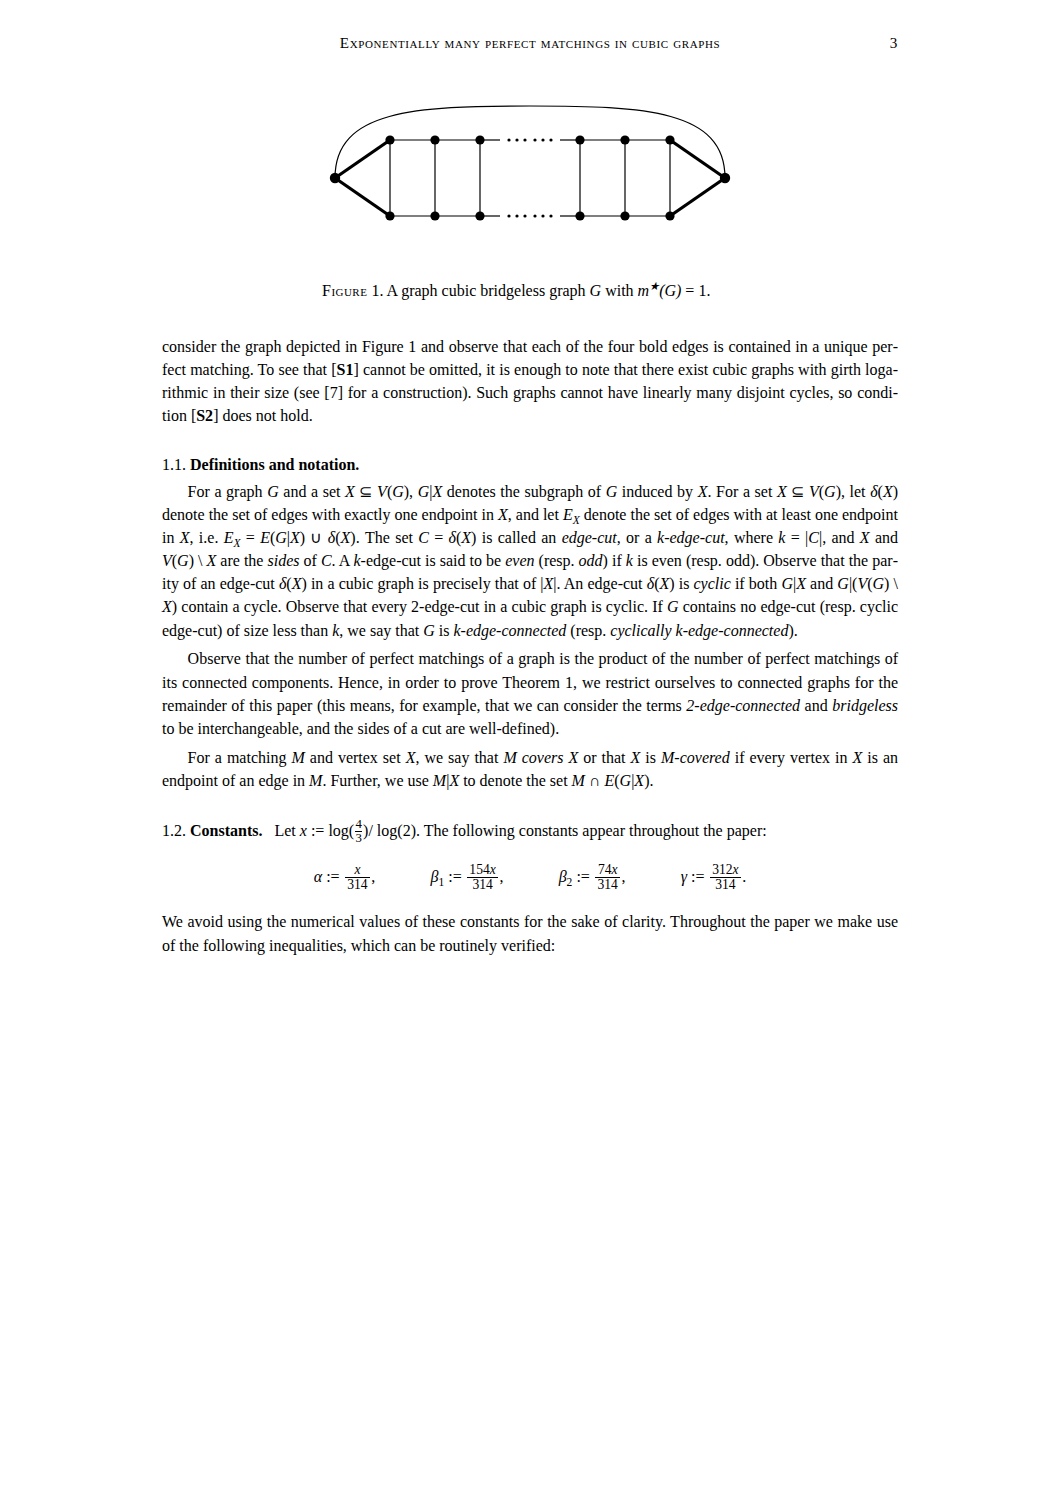Exponentially many perfect matchings in cubic graphs 3
Figure 1. A graph cubic bridgeless graph G with m★(G) = 1.
consider the graph depicted in Figure 1 and observe that each of the four bold edges is contained in a unique perfect matching. To see that [S1] cannot be omitted, it is enough to note that there exist cubic graphs with girth logarithmic in their size (see [7] for a construction). Such graphs cannot have linearly many disjoint cycles, so condition [S2] does not hold.
1.1. Definitions and notation.
For a graph G and a set X ⊆ V(G), G|X denotes the subgraph of G induced by X. For a set X ⊆ V(G), let δ(X) denote the set of edges with exactly one endpoint in X, and let EX denote the set of edges with at least one endpoint in X, i.e. EX = E(G|X) ∪ δ(X). The set C = δ(X) is called an edge-cut, or a k-edge-cut, where k = |C|, and X and V(G) \ X are the sides of C. A k-edge-cut is said to be even (resp. odd) if k is even (resp. odd). Observe that the parity of an edge-cut δ(X) in a cubic graph is precisely that of |X|. An edge-cut δ(X) is cyclic if both G|X and G|(V(G) \ X) contain a cycle. Observe that every 2-edge-cut in a cubic graph is cyclic. If G contains no edge-cut (resp. cyclic edge-cut) of size less than k, we say that G is k-edge-connected (resp. cyclically k-edge-connected).
Observe that the number of perfect matchings of a graph is the product of the number of perfect matchings of its connected components. Hence, in order to prove Theorem 1, we restrict ourselves to connected graphs for the remainder of this paper (this means, for example, that we can consider the terms 2-edge-connected and bridgeless to be interchangeable, and the sides of a cut are well-defined).
For a matching M and vertex set X, we say that M covers X or that X is M-covered if every vertex in X is an endpoint of an edge in M. Further, we use M|X to denote the set M ∩ E(G|X).
1.2. Constants. Let x := log(43)/ log(2). The following constants appear throughout the paper:
α := x 314, β1 := 154x 314, β2 := 74x 314, γ := 312x 314.
We avoid using the numerical values of these constants for the sake of clarity. Throughout the paper we make use of the following inequalities, which can be routinely verified: